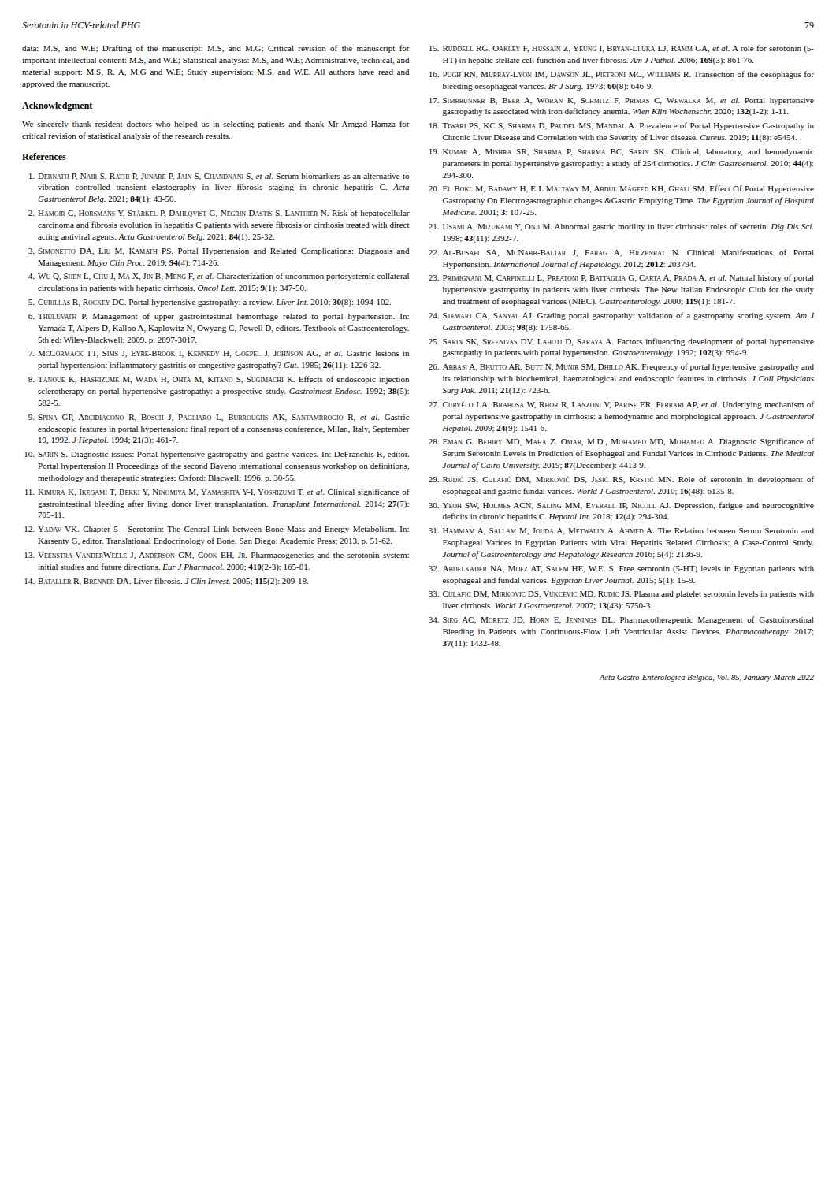Serotonin in HCV-related PHG
79
data: M.S, and W.E; Drafting of the manuscript: M.S, and M.G; Critical revision of the manuscript for important intellectual content: M.S, and W.E; Statistical analysis: M.S, and W.E; Administrative, technical, and material support: M.S, R. A, M.G and W.E; Study supervision: M.S, and W.E. All authors have read and approved the manuscript.
Acknowledgment
We sincerely thank resident doctors who helped us in selecting patients and thank Mr Amgad Hamza for critical revision of statistical analysis of the research results.
References
Debnath P, Nair S, Rathi P, Junare P, Jain S, Chandnani S, et al. Serum biomarkers as an alternative to vibration controlled transient elastography in liver fibrosis staging in chronic hepatitis C. Acta Gastroenterol Belg. 2021; 84(1): 43-50.
Hamoir C, Horsmans Y, Stärkel P, Dahlqvist G, Negrin Dastis S, Lanthier N. Risk of hepatocellular carcinoma and fibrosis evolution in hepatitis C patients with severe fibrosis or cirrhosis treated with direct acting antiviral agents. Acta Gastroenterol Belg. 2021; 84(1): 25-32.
Simonetto DA, Liu M, Kamath PS. Portal Hypertension and Related Complications: Diagnosis and Management. Mayo Clin Proc. 2019; 94(4): 714-26.
Wu Q, Shen L, Chu J, Ma X, Jin B, Meng F, et al. Characterization of uncommon portosystemic collateral circulations in patients with hepatic cirrhosis. Oncol Lett. 2015; 9(1): 347-50.
Cubillas R, Rockey DC. Portal hypertensive gastropathy: a review. Liver Int. 2010; 30(8): 1094-102.
Thuluvath P. Management of upper gastrointestinal hemorrhage related to portal hypertension. In: Yamada T, Alpers D, Kalloo A, Kaplowitz N, Owyang C, Powell D, editors. Textbook of Gastroenterology. 5th ed: Wiley-Blackwell; 2009. p. 2897-3017.
McCormack TT, Sims J, Eyre-Brook I, Kennedy H, Goepel J, Johnson AG, et al. Gastric lesions in portal hypertension: inflammatory gastritis or congestive gastropathy? Gut. 1985; 26(11): 1226-32.
Tanoue K, Hashizume M, Wada H, Ohta M, Kitano S, Sugimachi K. Effects of endoscopic injection sclerotherapy on portal hypertensive gastropathy: a prospective study. Gastrointest Endosc. 1992; 38(5): 582-5.
Spina GP, Arcidiacono R, Bosch J, Pagliaro L, Burroughs AK, Santambrogio R, et al. Gastric endoscopic features in portal hypertension: final report of a consensus conference, Milan, Italy, September 19, 1992. J Hepatol. 1994; 21(3): 461-7.
Sarin S. Diagnostic issues: Portal hypertensive gastropathy and gastric varices. In: DeFranchis R, editor. Portal hypertension II Proceedings of the second Baveno international consensus workshop on definitions, methodology and therapeutic strategies: Oxford: Blacwell; 1996. p. 30-55.
Kimura K, Ikegami T, Bekki Y, Ninomiya M, Yamashita Y-I, Yoshizumi T, et al. Clinical significance of gastrointestinal bleeding after living donor liver transplantation. Transplant International. 2014; 27(7): 705-11.
Yadav VK. Chapter 5 - Serotonin: The Central Link between Bone Mass and Energy Metabolism. In: Karsenty G, editor. Translational Endocrinology of Bone. San Diego: Academic Press; 2013. p. 51-62.
Veenstra-VanderWeele J, Anderson GM, Cook EH, Jr. Pharmacogenetics and the serotonin system: initial studies and future directions. Eur J Pharmacol. 2000; 410(2-3): 165-81.
Bataller R, Brenner DA. Liver fibrosis. J Clin Invest. 2005; 115(2): 209-18.
Ruddell RG, Oakley F, Hussain Z, Yeung I, Bryan-Lluka LJ, Ramm GA, et al. A role for serotonin (5-HT) in hepatic stellate cell function and liver fibrosis. Am J Pathol. 2006; 169(3): 861-76.
Pugh RN, Murray-Lyon IM, Dawson JL, Pietroni MC, Williams R. Transection of the oesophagus for bleeding oesophageal varices. Br J Surg. 1973; 60(8): 646-9.
Simbrunner B, Beer A, Wöran K, Schmitz F, Primas C, Wewalka M, et al. Portal hypertensive gastropathy is associated with iron deficiency anemia. Wien Klin Wochenschr. 2020; 132(1-2): 1-11.
Tiwari PS, KC S, Sharma D, Paudel MS, Mandal A. Prevalence of Portal Hypertensive Gastropathy in Chronic Liver Disease and Correlation with the Severity of Liver disease. Cureus. 2019; 11(8): e5454.
Kumar A, Mishra SR, Sharma P, Sharma BC, Sarin SK. Clinical, laboratory, and hemodynamic parameters in portal hypertensive gastropathy: a study of 254 cirrhotics. J Clin Gastroenterol. 2010; 44(4): 294-300.
El Bokl M, Badawy H, E L Maltawy M, Abdul Mageed KH, Ghali SM. Effect Of Portal Hypertensive Gastropathy On Electrogastrographic changes &Gastric Emptying Time. The Egyptian Journal of Hospital Medicine. 2001; 3: 107-25.
Usami A, Mizukami Y, Onji M. Abnormal gastric motility in liver cirrhosis: roles of secretin. Dig Dis Sci. 1998; 43(11): 2392-7.
Al-Busafi SA, McNabb-Baltar J, Farag A, Hilzenrat N. Clinical Manifestations of Portal Hypertension. International Journal of Hepatology. 2012; 2012: 203794.
Primignani M, Carpinelli L, Preatoni P, Battaglia G, Carta A, Prada A, et al. Natural history of portal hypertensive gastropathy in patients with liver cirrhosis. The New Italian Endoscopic Club for the study and treatment of esophageal varices (NIEC). Gastroenterology. 2000; 119(1): 181-7.
Stewart CA, Sanyal AJ. Grading portal gastropathy: validation of a gastropathy scoring system. Am J Gastroenterol. 2003; 98(8): 1758-65.
Sarin SK, Sreenivas DV, Lahoti D, Saraya A. Factors influencing development of portal hypertensive gastropathy in patients with portal hypertension. Gastroenterology. 1992; 102(3): 994-9.
Abbasi A, Bhutto AR, Butt N, Munir SM, Dhillo AK. Frequency of portal hypertensive gastropathy and its relationship with biochemical, haematological and endoscopic features in cirrhosis. J Coll Physicians Surg Pak. 2011; 21(12): 723-6.
Curvêlo LA, Brabosa W, Rhor R, Lanzoni V, Parise ER, Ferrari AP, et al. Underlying mechanism of portal hypertensive gastropathy in cirrhosis: a hemodynamic and morphological approach. J Gastroenterol Hepatol. 2009; 24(9): 1541-6.
Eman G. Behiry MD, Maha Z. Omar, M.D., Mohamed MD, Mohamed A. Diagnostic Significance of Serum Serotonin Levels in Prediction of Esophageal and Fundal Varices in Cirrhotic Patients. The Medical Journal of Cairo University. 2019; 87(December): 4413-9.
Rudić JS, Culafić DM, Mirković DS, Ješić RS, Krstić MN. Role of serotonin in development of esophageal and gastric fundal varices. World J Gastroenterol. 2010; 16(48): 6135-8.
Yeoh SW, Holmes ACN, Saling MM, Everall IP, Nicoll AJ. Depression, fatigue and neurocognitive deficits in chronic hepatitis C. Hepatol Int. 2018; 12(4): 294-304.
Hammam A, Sallam M, Jouda A, Metwally A, Ahmed A. The Relation between Serum Serotonin and Esophageal Varices in Egyptian Patients with Viral Hepatitis Related Cirrhosis: A Case-Control Study. Journal of Gastroenterology and Hepatology Research 2016; 5(4): 2136-9.
Abdelkader NA, Moez AT, Salem HE, W.E. S. Free serotonin (5-HT) levels in Egyptian patients with esophageal and fundal varices. Egyptian Liver Journal. 2015; 5(1): 15-9.
Culafic DM, Mirkovic DS, Vukcevic MD, Rudic JS. Plasma and platelet serotonin levels in patients with liver cirrhosis. World J Gastroenterol. 2007; 13(43): 5750-3.
Sieg AC, Moretz JD, Horn E, Jennings DL. Pharmacotherapeutic Management of Gastrointestinal Bleeding in Patients with Continuous-Flow Left Ventricular Assist Devices. Pharmacotherapy. 2017; 37(11): 1432-48.
Acta Gastro-Enterologica Belgica, Vol. 85, January-March 2022